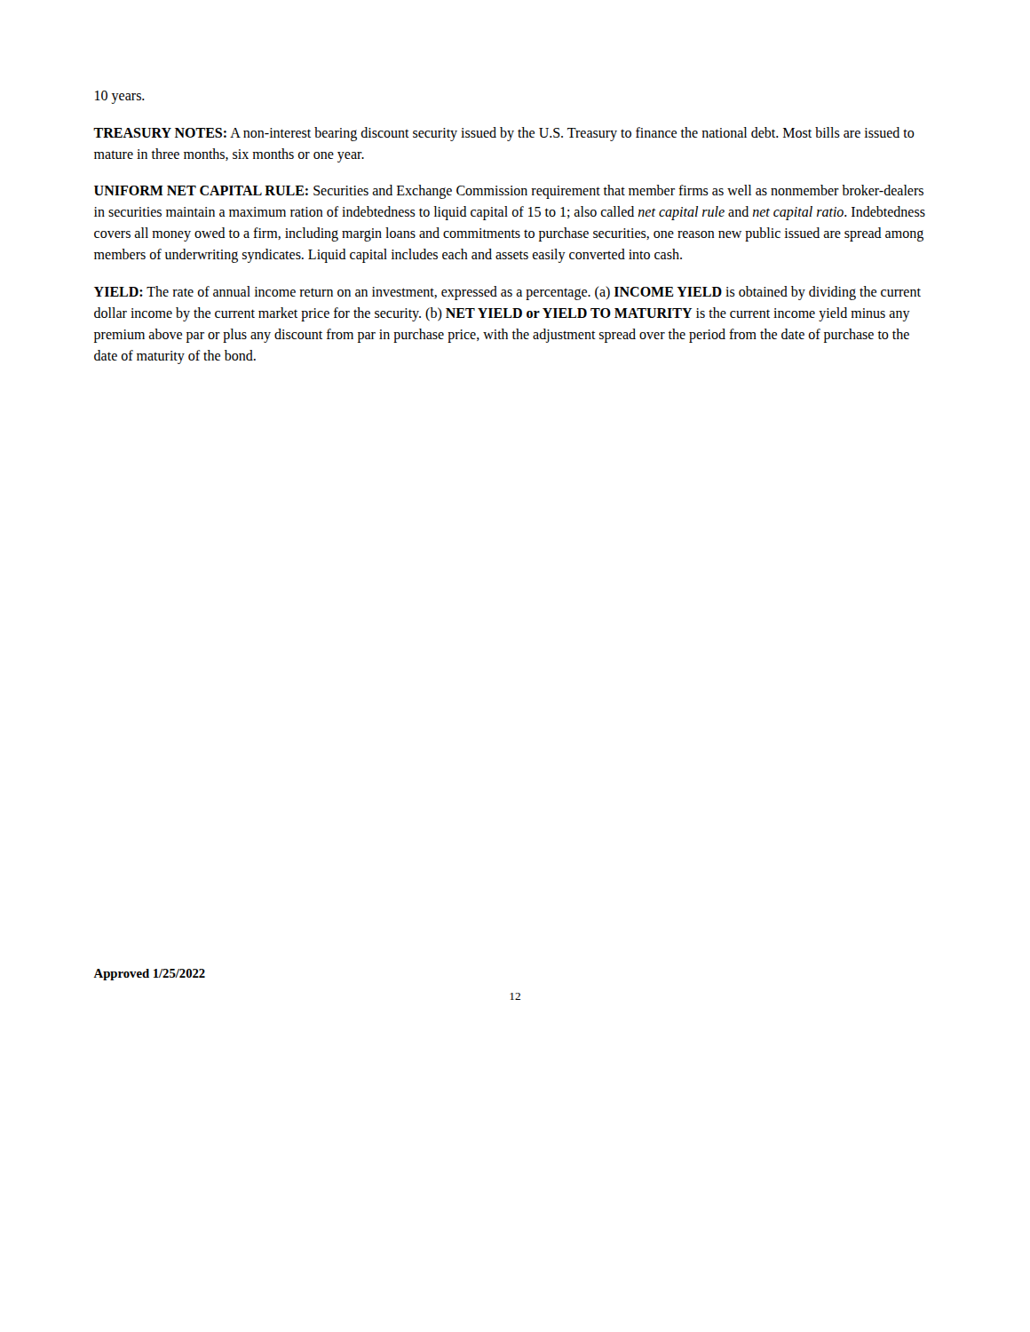10 years.
TREASURY NOTES: A non-interest bearing discount security issued by the U.S. Treasury to finance the national debt. Most bills are issued to mature in three months, six months or one year.
UNIFORM NET CAPITAL RULE: Securities and Exchange Commission requirement that member firms as well as nonmember broker-dealers in securities maintain a maximum ration of indebtedness to liquid capital of 15 to 1; also called net capital rule and net capital ratio. Indebtedness covers all money owed to a firm, including margin loans and commitments to purchase securities, one reason new public issued are spread among members of underwriting syndicates. Liquid capital includes each and assets easily converted into cash.
YIELD: The rate of annual income return on an investment, expressed as a percentage. (a) INCOME YIELD is obtained by dividing the current dollar income by the current market price for the security. (b) NET YIELD or YIELD TO MATURITY is the current income yield minus any premium above par or plus any discount from par in purchase price, with the adjustment spread over the period from the date of purchase to the date of maturity of the bond.
Approved 1/25/2022
12